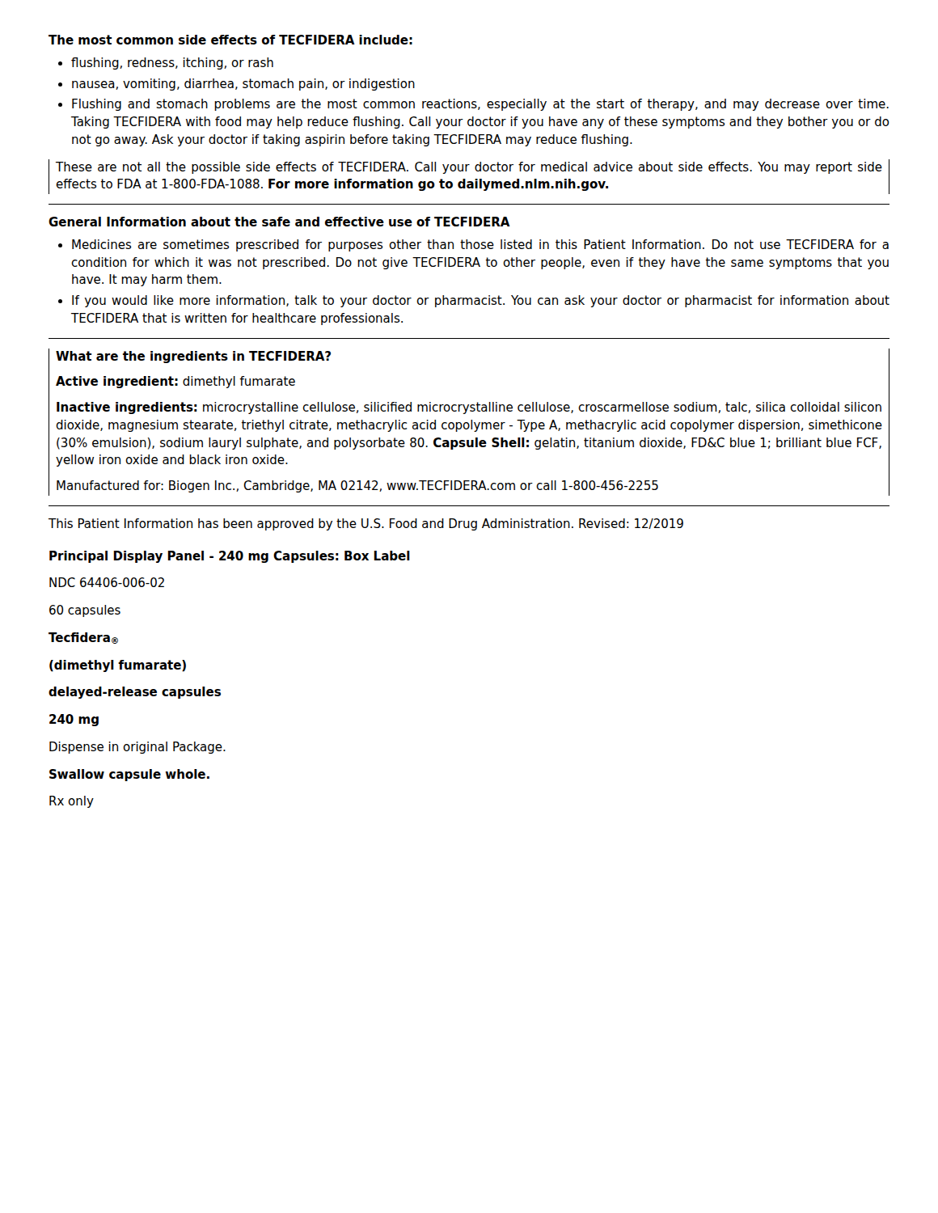The most common side effects of TECFIDERA include:
flushing, redness, itching, or rash
nausea, vomiting, diarrhea, stomach pain, or indigestion
Flushing and stomach problems are the most common reactions, especially at the start of therapy, and may decrease over time. Taking TECFIDERA with food may help reduce flushing. Call your doctor if you have any of these symptoms and they bother you or do not go away. Ask your doctor if taking aspirin before taking TECFIDERA may reduce flushing.
These are not all the possible side effects of TECFIDERA. Call your doctor for medical advice about side effects. You may report side effects to FDA at 1-800-FDA-1088. For more information go to dailymed.nlm.nih.gov.
General Information about the safe and effective use of TECFIDERA
Medicines are sometimes prescribed for purposes other than those listed in this Patient Information. Do not use TECFIDERA for a condition for which it was not prescribed. Do not give TECFIDERA to other people, even if they have the same symptoms that you have. It may harm them.
If you would like more information, talk to your doctor or pharmacist. You can ask your doctor or pharmacist for information about TECFIDERA that is written for healthcare professionals.
What are the ingredients in TECFIDERA?
Active ingredient: dimethyl fumarate
Inactive ingredients: microcrystalline cellulose, silicified microcrystalline cellulose, croscarmellose sodium, talc, silica colloidal silicon dioxide, magnesium stearate, triethyl citrate, methacrylic acid copolymer - Type A, methacrylic acid copolymer dispersion, simethicone (30% emulsion), sodium lauryl sulphate, and polysorbate 80. Capsule Shell: gelatin, titanium dioxide, FD&C blue 1; brilliant blue FCF, yellow iron oxide and black iron oxide.
Manufactured for: Biogen Inc., Cambridge, MA 02142, www.TECFIDERA.com or call 1-800-456-2255
This Patient Information has been approved by the U.S. Food and Drug Administration. Revised: 12/2019
Principal Display Panel - 240 mg Capsules: Box Label
NDC 64406-006-02
60 capsules
Tecfidera®
(dimethyl fumarate)
delayed-release capsules
240 mg
Dispense in original Package.
Swallow capsule whole.
Rx only